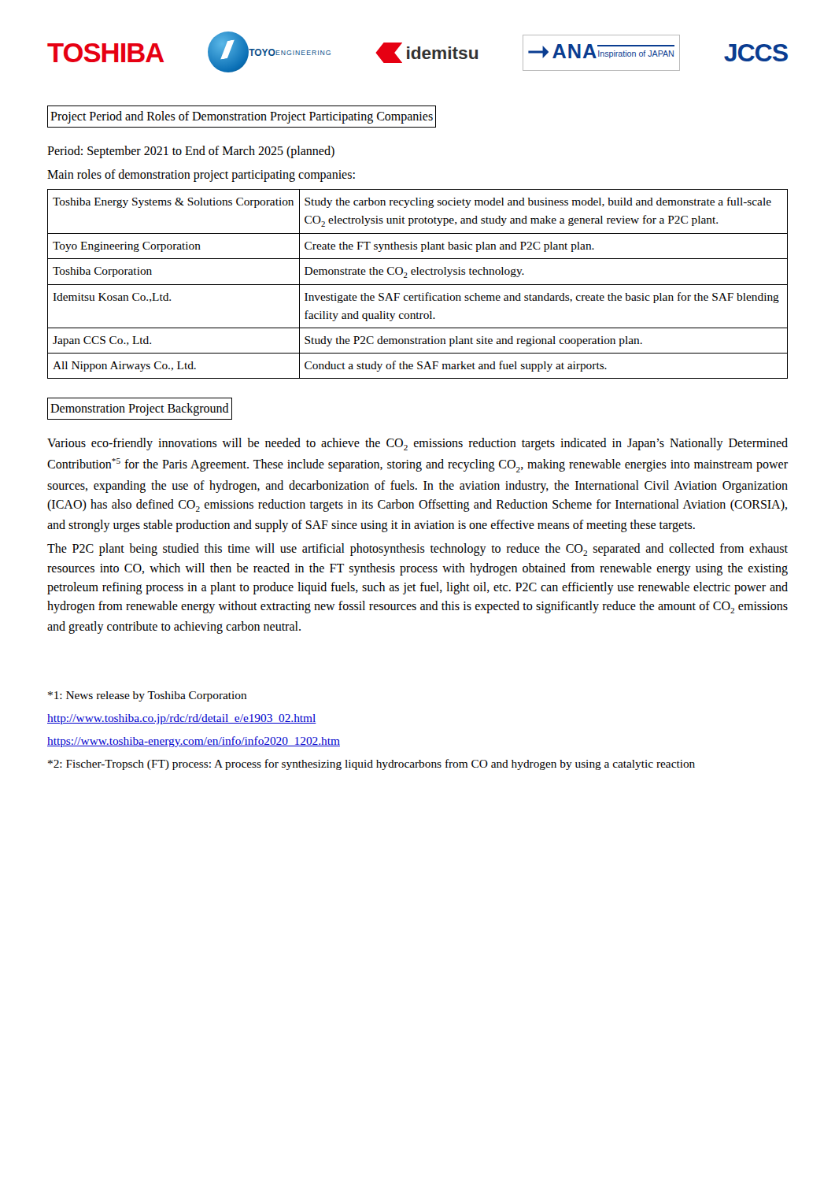TOSHIBA
TOYO
ENGINEERING
idemitsu
ANA
Inspiration of JAPAN
JCCS
Project Period and Roles of Demonstration Project Participating Companies
Period: September 2021 to End of March 2025 (planned)
Main roles of demonstration project participating companies:
| Toshiba Energy Systems & Solutions Corporation | Study the carbon recycling society model and business model, build and demonstrate a full-scale CO 2 electrolysis unit prototype, and study and make a general review for a P2C plant. |
| Toyo Engineering Corporation | Create the FT synthesis plant basic plan and P2C plant plan. |
| Toshiba Corporation | Demonstrate the CO 2 electrolysis technology. |
| Idemitsu Kosan Co.,Ltd. | Investigate the SAF certification scheme and standards, create the basic plan for the SAF blending facility and quality control. |
| Japan CCS Co., Ltd. | Study the P2C demonstration plant site and regional cooperation plan. |
| All Nippon Airways Co., Ltd. | Conduct a study of the SAF market and fuel supply at airports. |
Demonstration Project Background
Various eco-friendly innovations will be needed to achieve the CO2 emissions reduction targets indicated in Japan’s Nationally Determined Contribution*5 for the Paris Agreement. These include separation, storing and recycling CO2, making renewable energies into mainstream power sources, expanding the use of hydrogen, and decarbonization of fuels. In the aviation industry, the International Civil Aviation Organization (ICAO) has also defined CO2 emissions reduction targets in its Carbon Offsetting and Reduction Scheme for International Aviation (CORSIA), and strongly urges stable production and supply of SAF since using it in aviation is one effective means of meeting these targets.
The P2C plant being studied this time will use artificial photosynthesis technology to reduce the CO2 separated and collected from exhaust resources into CO, which will then be reacted in the FT synthesis process with hydrogen obtained from renewable energy using the existing petroleum refining process in a plant to produce liquid fuels, such as jet fuel, light oil, etc. P2C can efficiently use renewable electric power and hydrogen from renewable energy without extracting new fossil resources and this is expected to significantly reduce the amount of CO2 emissions and greatly contribute to achieving carbon neutral.
*1: News release by Toshiba Corporation
http://www.toshiba.co.jp/rdc/rd/detail_e/e1903_02.html
https://www.toshiba-energy.com/en/info/info2020_1202.htm
*2: Fischer-Tropsch (FT) process: A process for synthesizing liquid hydrocarbons from CO and hydrogen by using a catalytic reaction